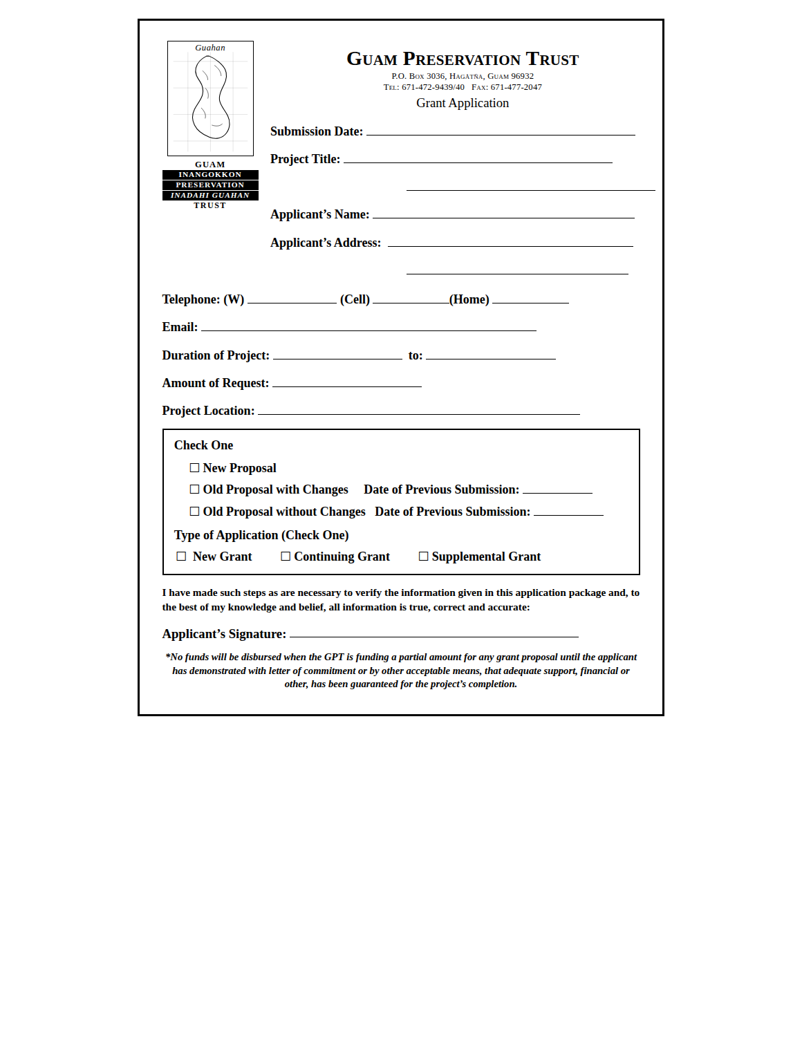Guahan
GUAM
INANGOKKON
PRESERVATION
INADAHI GUAHAN
TRUST
Guam Preservation Trust
P.O. Box 3036, Hagåtña, Guam 96932
Tel: 671-472-9439/40 Fax: 671-477-2047
Grant Application
Submission Date:
Project Title:
Applicant’s Name:
Applicant’s Address:
Telephone: (W) (Cell) (Home)
Email:
Duration of Project: to:
Amount of Request:
Project Location:
Check One
☐ New Proposal
☐ Old Proposal with Changes Date of Previous Submission:
☐ Old Proposal without Changes Date of Previous Submission:
Type of Application (Check One)
☐ New Grant ☐ Continuing Grant ☐ Supplemental Grant
I have made such steps as are necessary to verify the information given in this application package and, to the best of my knowledge and belief, all information is true, correct and accurate:
Applicant’s Signature:
*No funds will be disbursed when the GPT is funding a partial amount for any grant proposal until the applicant has demonstrated with letter of commitment or by other acceptable means, that adequate support, financial or other, has been guaranteed for the project’s completion.